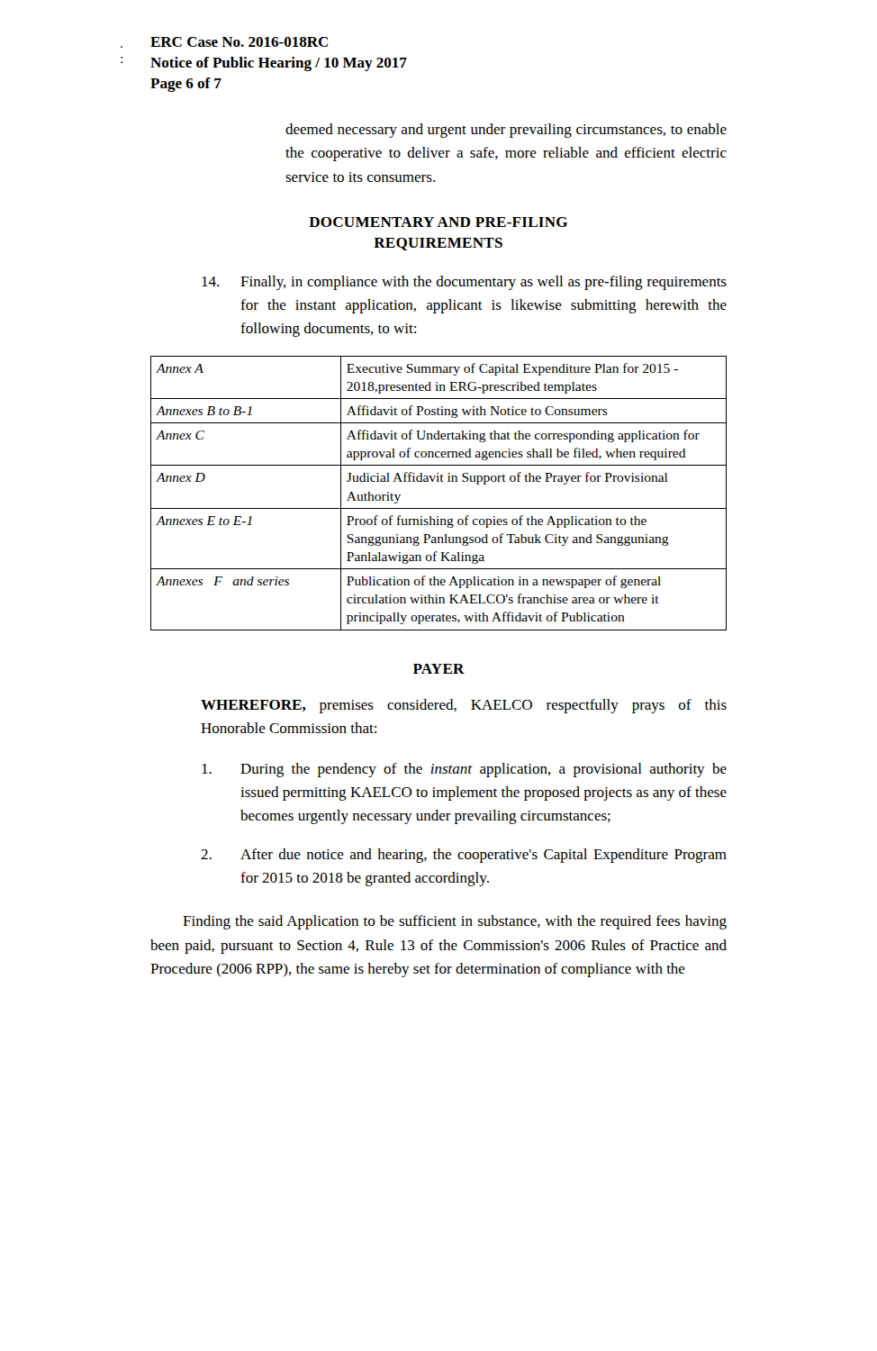.
:
ERC Case No. 2016-018RC
Notice of Public Hearing / 10 May 2017
Page 6 of 7
deemed necessary and urgent under prevailing circumstances, to enable the cooperative to deliver a safe, more reliable and efficient electric service to its consumers.
DOCUMENTARY AND PRE-FILING
REQUIREMENTS
14.
Finally, in compliance with the documentary as well as pre-filing requirements for the instant application, applicant is likewise submitting herewith the following documents, to wit:
| Annex A | Executive Summary of Capital Expenditure Plan for 2015 - 2018,presented in ERG-prescribed templates |
| Annexes B to B-1 | Affidavit of Posting with Notice to Consumers |
| Annex C | Affidavit of Undertaking that the corresponding application for approval of concerned agencies shall be filed, when required |
| Annex D | Judicial Affidavit in Support of the Prayer for Provisional Authority |
| Annexes E to E-1 | Proof of furnishing of copies of the Application to the Sangguniang Panlungsod of Tabuk City and Sangguniang Panlalawigan of Kalinga |
| Annexes F and series | Publication of the Application in a newspaper of general circulation within KAELCO's franchise area or where it principally operates, with Affidavit of Publication |
PAYER
WHEREFORE, premises considered, KAELCO respectfully prays of this Honorable Commission that:
1.
During the pendency of the instant application, a provisional authority be issued permitting KAELCO to implement the proposed projects as any of these becomes urgently necessary under prevailing circumstances;
2.
After due notice and hearing, the cooperative's Capital Expenditure Program for 2015 to 2018 be granted accordingly.
Finding the said Application to be sufficient in substance, with the required fees having been paid, pursuant to Section 4, Rule 13 of the Commission's 2006 Rules of Practice and Procedure (2006 RPP), the same is hereby set for determination of compliance with the